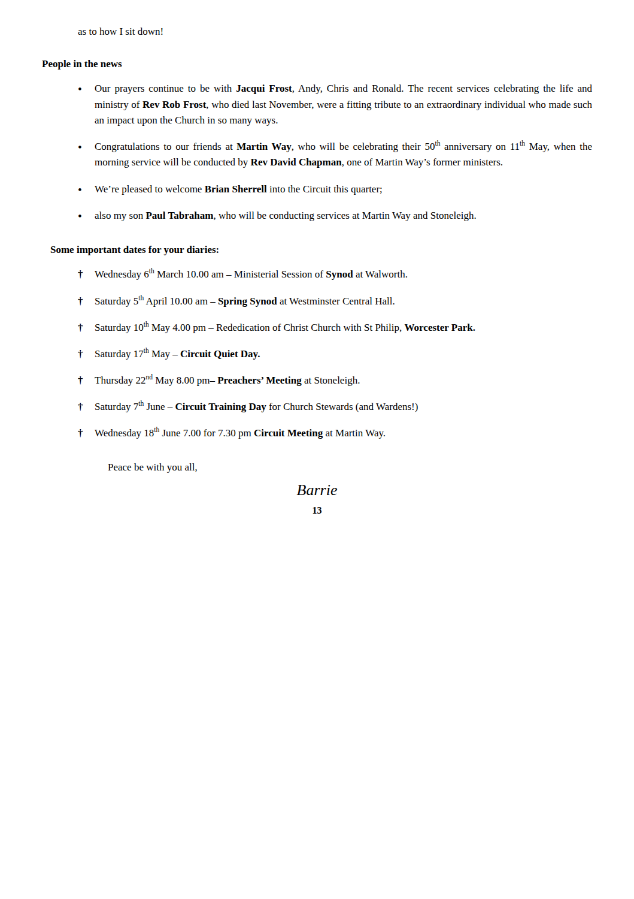as to how I sit down!
People in the news
Our prayers continue to be with Jacqui Frost, Andy, Chris and Ronald. The recent services celebrating the life and ministry of Rev Rob Frost, who died last November, were a fitting tribute to an extraordinary individual who made such an impact upon the Church in so many ways.
Congratulations to our friends at Martin Way, who will be celebrating their 50th anniversary on 11th May, when the morning service will be conducted by Rev David Chapman, one of Martin Way’s former ministers.
We’re pleased to welcome Brian Sherrell into the Circuit this quarter;
also my son Paul Tabraham, who will be conducting services at Martin Way and Stoneleigh.
Some important dates for your diaries:
Wednesday 6th March 10.00 am – Ministerial Session of Synod at Walworth.
Saturday 5th April 10.00 am – Spring Synod at Westminster Central Hall.
Saturday 10th May 4.00 pm – Rededication of Christ Church with St Philip, Worcester Park.
Saturday 17th May – Circuit Quiet Day.
Thursday 22nd May 8.00 pm– Preachers’ Meeting at Stoneleigh.
Saturday 7th June – Circuit Training Day for Church Stewards (and Wardens!)
Wednesday 18th June 7.00 for 7.30 pm Circuit Meeting at Martin Way.
Peace be with you all,
Barrie
13